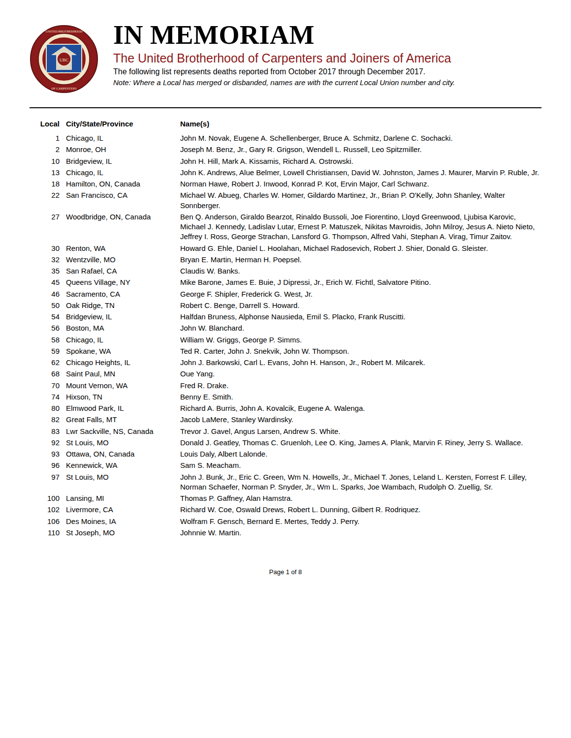UBC UNITED BROTHERHOOD OF CARPENTERS
IN MEMORIAM
The United Brotherhood of Carpenters and Joiners of America
The following list represents deaths reported from October 2017 through December 2017.
Note: Where a Local has merged or disbanded, names are with the current Local Union number and city.
| Local | City/State/Province | Name(s) |
| --- | --- | --- |
| 1 | Chicago, IL | John M. Novak, Eugene A. Schellenberger, Bruce A. Schmitz, Darlene C. Sochacki. |
| 2 | Monroe, OH | Joseph M. Benz, Jr., Gary R. Grigson, Wendell L. Russell, Leo Spitzmiller. |
| 10 | Bridgeview, IL | John H. Hill, Mark A. Kissamis, Richard A. Ostrowski. |
| 13 | Chicago, IL | John K. Andrews, Alue Belmer, Lowell Christiansen, David W. Johnston, James J. Maurer, Marvin P. Ruble, Jr. |
| 18 | Hamilton, ON, Canada | Norman Hawe, Robert J. Inwood, Konrad P. Kot, Ervin Major, Carl Schwanz. |
| 22 | San Francisco, CA | Michael W. Abueg, Charles W. Homer, Gildardo Martinez, Jr., Brian P. O'Kelly, John Shanley, Walter Sonnberger. |
| 27 | Woodbridge, ON, Canada | Ben Q. Anderson, Giraldo Bearzot, Rinaldo Bussoli, Joe Fiorentino, Lloyd Greenwood, Ljubisa Karovic, Michael J. Kennedy, Ladislav Lutar, Ernest P. Matuszek, Nikitas Mavroidis, John Milroy, Jesus A. Nieto Nieto, Jeffrey I. Ross, George Strachan, Lansford G. Thompson, Alfred Vahi, Stephan A. Virag, Timur Zaitov. |
| 30 | Renton, WA | Howard G. Ehle, Daniel L. Hoolahan, Michael Radosevich, Robert J. Shier, Donald G. Sleister. |
| 32 | Wentzville, MO | Bryan E. Martin, Herman H. Poepsel. |
| 35 | San Rafael, CA | Claudis W. Banks. |
| 45 | Queens Village, NY | Mike Barone, James E. Buie, J Dipressi, Jr., Erich W. Fichtl, Salvatore Pitino. |
| 46 | Sacramento, CA | George F. Shipler, Frederick G. West, Jr. |
| 50 | Oak Ridge, TN | Robert C. Benge, Darrell S. Howard. |
| 54 | Bridgeview, IL | Halfdan Bruness, Alphonse Nausieda, Emil S. Placko, Frank Ruscitti. |
| 56 | Boston, MA | John W. Blanchard. |
| 58 | Chicago, IL | William W. Griggs, George P. Simms. |
| 59 | Spokane, WA | Ted R. Carter, John J. Snekvik, John W. Thompson. |
| 62 | Chicago Heights, IL | John J. Barkowski, Carl L. Evans, John H. Hanson, Jr., Robert M. Milcarek. |
| 68 | Saint Paul, MN | Oue Yang. |
| 70 | Mount Vernon, WA | Fred R. Drake. |
| 74 | Hixson, TN | Benny E. Smith. |
| 80 | Elmwood Park, IL | Richard A. Burris, John A. Kovalcik, Eugene A. Walenga. |
| 82 | Great Falls, MT | Jacob LaMere, Stanley Wardinsky. |
| 83 | Lwr Sackville, NS, Canada | Trevor J. Gavel, Angus Larsen, Andrew S. White. |
| 92 | St Louis, MO | Donald J. Geatley, Thomas C. Gruenloh, Lee O. King, James A. Plank, Marvin F. Riney, Jerry S. Wallace. |
| 93 | Ottawa, ON, Canada | Louis Daly, Albert Lalonde. |
| 96 | Kennewick, WA | Sam S. Meacham. |
| 97 | St Louis, MO | John J. Bunk, Jr., Eric C. Green, Wm N. Howells, Jr., Michael T. Jones, Leland L. Kersten, Forrest F. Lilley, Norman Schaefer, Norman P. Snyder, Jr., Wm L. Sparks, Joe Wambach, Rudolph O. Zuellig, Sr. |
| 100 | Lansing, MI | Thomas P. Gaffney, Alan Hamstra. |
| 102 | Livermore, CA | Richard W. Coe, Oswald Drews, Robert L. Dunning, Gilbert R. Rodriquez. |
| 106 | Des Moines, IA | Wolfram F. Gensch, Bernard E. Mertes, Teddy J. Perry. |
| 110 | St Joseph, MO | Johnnie W. Martin. |
Page 1 of 8